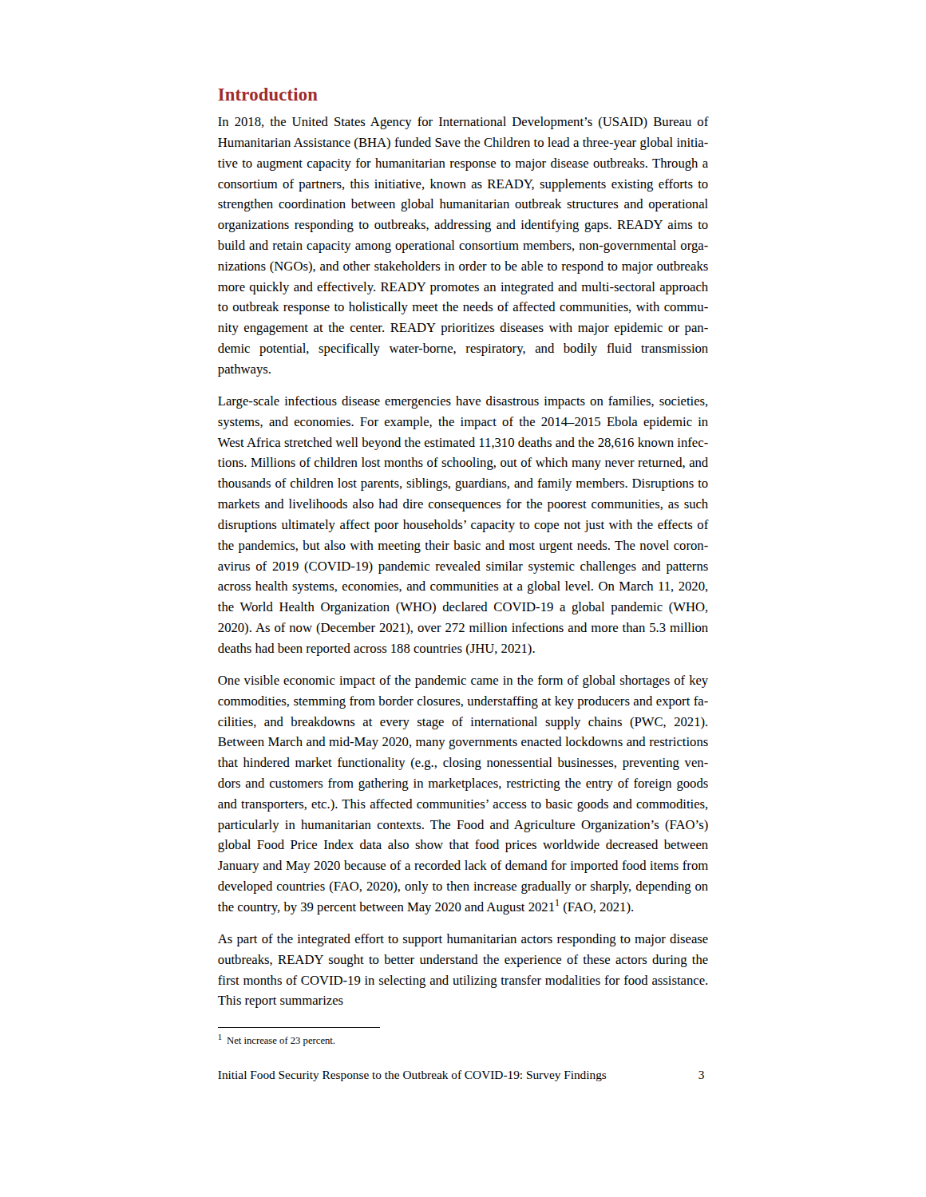Introduction
In 2018, the United States Agency for International Development’s (USAID) Bureau of Humanitarian Assistance (BHA) funded Save the Children to lead a three-year global initiative to augment capacity for humanitarian response to major disease outbreaks. Through a consortium of partners, this initiative, known as READY, supplements existing efforts to strengthen coordination between global humanitarian outbreak structures and operational organizations responding to outbreaks, addressing and identifying gaps. READY aims to build and retain capacity among operational consortium members, non-governmental organizations (NGOs), and other stakeholders in order to be able to respond to major outbreaks more quickly and effectively. READY promotes an integrated and multi-sectoral approach to outbreak response to holistically meet the needs of affected communities, with community engagement at the center. READY prioritizes diseases with major epidemic or pandemic potential, specifically water-borne, respiratory, and bodily fluid transmission pathways.
Large-scale infectious disease emergencies have disastrous impacts on families, societies, systems, and economies. For example, the impact of the 2014–2015 Ebola epidemic in West Africa stretched well beyond the estimated 11,310 deaths and the 28,616 known infections. Millions of children lost months of schooling, out of which many never returned, and thousands of children lost parents, siblings, guardians, and family members. Disruptions to markets and livelihoods also had dire consequences for the poorest communities, as such disruptions ultimately affect poor households’ capacity to cope not just with the effects of the pandemics, but also with meeting their basic and most urgent needs. The novel coronavirus of 2019 (COVID-19) pandemic revealed similar systemic challenges and patterns across health systems, economies, and communities at a global level. On March 11, 2020, the World Health Organization (WHO) declared COVID-19 a global pandemic (WHO, 2020). As of now (December 2021), over 272 million infections and more than 5.3 million deaths had been reported across 188 countries (JHU, 2021).
One visible economic impact of the pandemic came in the form of global shortages of key commodities, stemming from border closures, understaffing at key producers and export facilities, and breakdowns at every stage of international supply chains (PWC, 2021). Between March and mid-May 2020, many governments enacted lockdowns and restrictions that hindered market functionality (e.g., closing nonessential businesses, preventing vendors and customers from gathering in marketplaces, restricting the entry of foreign goods and transporters, etc.). This affected communities’ access to basic goods and commodities, particularly in humanitarian contexts. The Food and Agriculture Organization’s (FAO’s) global Food Price Index data also show that food prices worldwide decreased between January and May 2020 because of a recorded lack of demand for imported food items from developed countries (FAO, 2020), only to then increase gradually or sharply, depending on the country, by 39 percent between May 2020 and August 20211 (FAO, 2021).
As part of the integrated effort to support humanitarian actors responding to major disease outbreaks, READY sought to better understand the experience of these actors during the first months of COVID-19 in selecting and utilizing transfer modalities for food assistance. This report summarizes
1 Net increase of 23 percent.
Initial Food Security Response to the Outbreak of COVID-19: Survey Findings 3